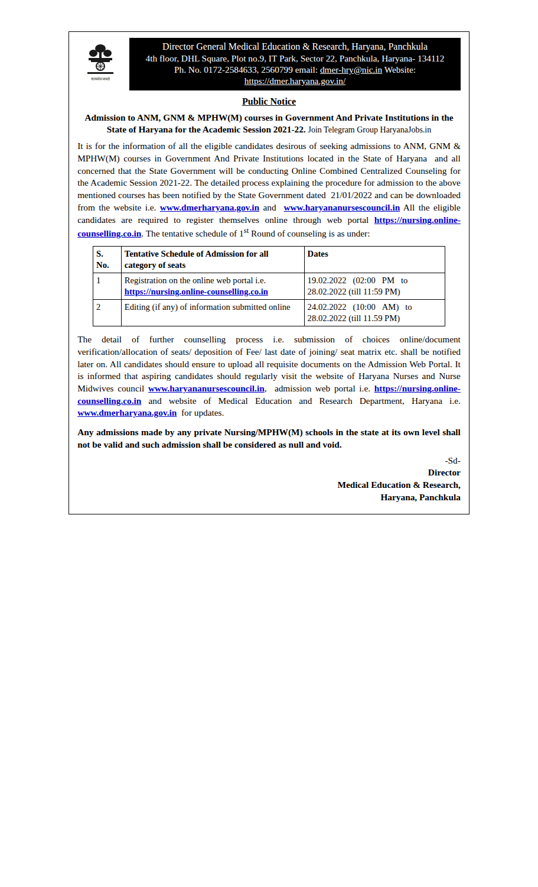सत्यमेव जयते
Director General Medical Education & Research, Haryana, Panchkula
4th floor, DHL Square, Plot no.9, IT Park, Sector 22, Panchkula, Haryana- 134112
Ph. No. 0172-2584633, 2560799 email: dmer-hry@nic.in Website:
https://dmer.haryana.gov.in/
Public Notice
Admission to ANM, GNM & MPHW(M) courses in Government And Private Institutions in the State of Haryana for the Academic Session 2021-22. Join Telegram Group HaryanaJobs.in
It is for the information of all the eligible candidates desirous of seeking admissions to ANM, GNM & MPHW(M) courses in Government And Private Institutions located in the State of Haryana and all concerned that the State Government will be conducting Online Combined Centralized Counseling for the Academic Session 2021-22. The detailed process explaining the procedure for admission to the above mentioned courses has been notified by the State Government dated 21/01/2022 and can be downloaded from the website i.e. www.dmerharyana.gov.in and www.haryananursescouncil.in All the eligible candidates are required to register themselves online through web portal https://nursing.online-counselling.co.in. The tentative schedule of 1st Round of counseling is as under:
| S. No. | Tentative Schedule of Admission for all category of seats | Dates |
| --- | --- | --- |
| 1 | Registration on the online web portal i.e. https://nursing.online-counselling.co.in | 19.02.2022 (02:00 PM to 28.02.2022 (till 11:59 PM) |
| 2 | Editing (if any) of information submitted online | 24.02.2022 (10:00 AM) to 28.02.2022 (till 11.59 PM) |
The detail of further counselling process i.e. submission of choices online/document verification/allocation of seats/ deposition of Fee/ last date of joining/ seat matrix etc. shall be notified later on. All candidates should ensure to upload all requisite documents on the Admission Web Portal. It is informed that aspiring candidates should regularly visit the website of Haryana Nurses and Nurse Midwives council www.haryananursescouncil.in, admission web portal i.e. https://nursing.online-counselling.co.in and website of Medical Education and Research Department, Haryana i.e. www.dmerharyana.gov.in for updates.
Any admissions made by any private Nursing/MPHW(M) schools in the state at its own level shall not be valid and such admission shall be considered as null and void.
-Sd-
Director
Medical Education & Research,
Haryana, Panchkula